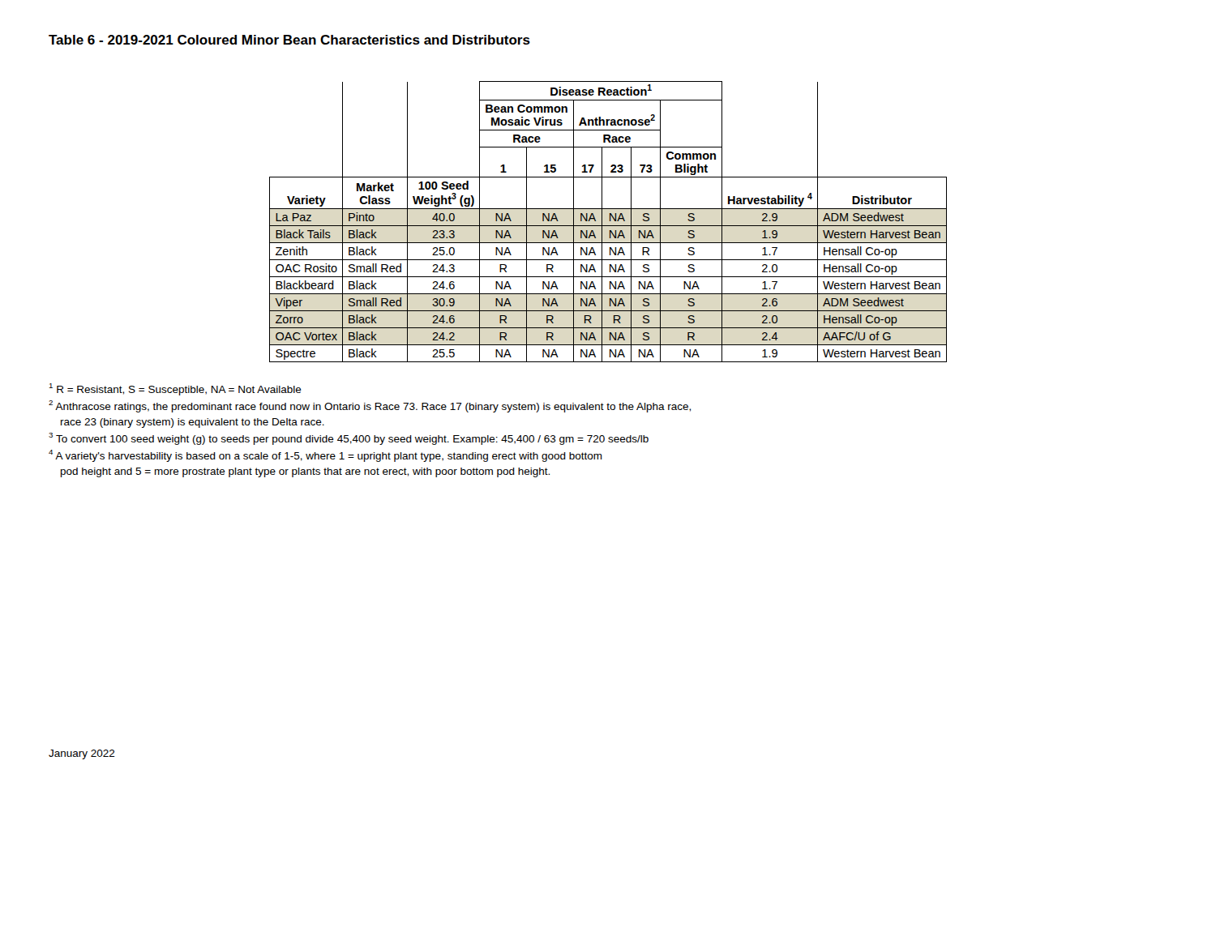Table 6 - 2019-2021 Coloured Minor Bean Characteristics and Distributors
| | | | Disease Reaction 1 | | |
| --- | --- | --- | --- | --- | --- |
| Bean Common Mosaic Virus | Anthracnose 2 | |
| Race | Race |
| 1 | 15 | 17 | 23 | 73 | Common Blight |
| Variety | Market Class | 100 Seed Weight 3 (g) | | | | | | | Harvestability 4 | Distributor |
| La Paz | Pinto | 40.0 | NA | NA | NA | NA | S | S | 2.9 | ADM Seedwest |
| Black Tails | Black | 23.3 | NA | NA | NA | NA | NA | S | 1.9 | Western Harvest Bean |
| Zenith | Black | 25.0 | NA | NA | NA | NA | R | S | 1.7 | Hensall Co-op |
| OAC Rosito | Small Red | 24.3 | R | R | NA | NA | S | S | 2.0 | Hensall Co-op |
| Blackbeard | Black | 24.6 | NA | NA | NA | NA | NA | NA | 1.7 | Western Harvest Bean |
| Viper | Small Red | 30.9 | NA | NA | NA | NA | S | S | 2.6 | ADM Seedwest |
| Zorro | Black | 24.6 | R | R | R | R | S | S | 2.0 | Hensall Co-op |
| OAC Vortex | Black | 24.2 | R | R | NA | NA | S | R | 2.4 | AAFC/U of G |
| Spectre | Black | 25.5 | NA | NA | NA | NA | NA | NA | 1.9 | Western Harvest Bean |
1 R = Resistant, S = Susceptible, NA = Not Available
2 Anthracose ratings, the predominant race found now in Ontario is Race 73. Race 17 (binary system) is equivalent to the Alpha race,
race 23 (binary system) is equivalent to the Delta race.
3 To convert 100 seed weight (g) to seeds per pound divide 45,400 by seed weight. Example: 45,400 / 63 gm = 720 seeds/lb
4 A variety's harvestability is based on a scale of 1-5, where 1 = upright plant type, standing erect with good bottom
pod height and 5 = more prostrate plant type or plants that are not erect, with poor bottom pod height.
January 2022